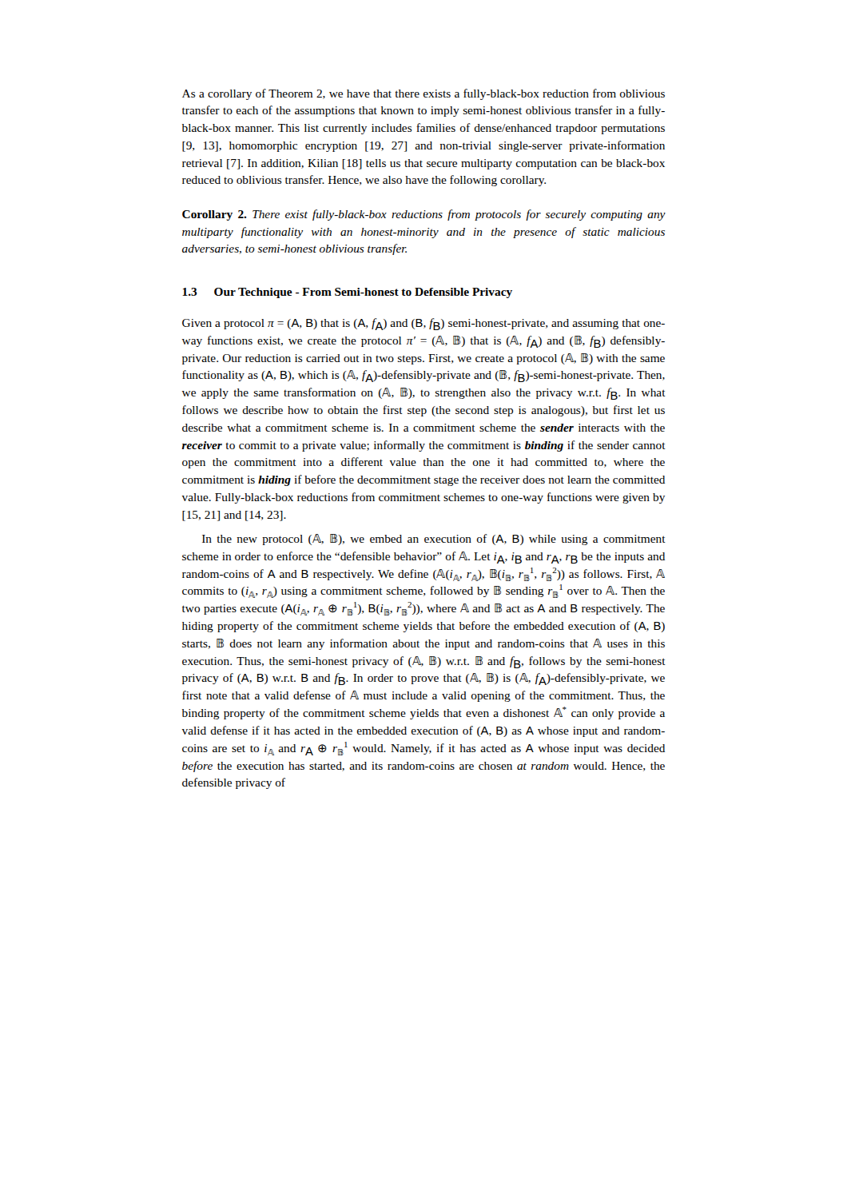As a corollary of Theorem 2, we have that there exists a fully-black-box reduction from oblivious transfer to each of the assumptions that known to imply semi-honest oblivious transfer in a fully-black-box manner. This list currently includes families of dense/enhanced trapdoor permutations [9, 13], homomorphic encryption [19, 27] and non-trivial single-server private-information retrieval [7]. In addition, Kilian [18] tells us that secure multiparty computation can be black-box reduced to oblivious transfer. Hence, we also have the following corollary.
Corollary 2. There exist fully-black-box reductions from protocols for securely computing any multiparty functionality with an honest-minority and in the presence of static malicious adversaries, to semi-honest oblivious transfer.
1.3 Our Technique - From Semi-honest to Defensible Privacy
Given a protocol π = (A, B) that is (A, fA) and (B, fB) semi-honest-private, and assuming that one-way functions exist, we create the protocol π′ = (𝔸, 𝔹) that is (𝔸, fA) and (𝔹, fB) defensibly-private. Our reduction is carried out in two steps. First, we create a protocol (𝔸, 𝔹) with the same functionality as (A, B), which is (𝔸, fA)-defensibly-private and (𝔹, fB)-semi-honest-private. Then, we apply the same transformation on (𝔸, 𝔹), to strengthen also the privacy w.r.t. fB. In what follows we describe how to obtain the first step (the second step is analogous), but first let us describe what a commitment scheme is. In a commitment scheme the sender interacts with the receiver to commit to a private value; informally the commitment is binding if the sender cannot open the commitment into a different value than the one it had committed to, where the commitment is hiding if before the decommitment stage the receiver does not learn the committed value. Fully-black-box reductions from commitment schemes to one-way functions were given by [15, 21] and [14, 23].
In the new protocol (𝔸, 𝔹), we embed an execution of (A, B) while using a commitment scheme in order to enforce the “defensible behavior” of 𝔸. Let iA, iB and rA, rB be the inputs and random-coins of A and B respectively. We define (𝔸(i𝔸, r𝔸), 𝔹(i𝔹, r𝔹1, r𝔹2)) as follows. First, 𝔸 commits to (i𝔸, r𝔸) using a commitment scheme, followed by 𝔹 sending r𝔹1 over to 𝔸. Then the two parties execute (A(i𝔸, r𝔸 ⊕ r𝔹1), B(i𝔹, r𝔹2)), where 𝔸 and 𝔹 act as A and B respectively. The hiding property of the commitment scheme yields that before the embedded execution of (A, B) starts, 𝔹 does not learn any information about the input and random-coins that 𝔸 uses in this execution. Thus, the semi-honest privacy of (𝔸, 𝔹) w.r.t. 𝔹 and fB, follows by the semi-honest privacy of (A, B) w.r.t. B and fB. In order to prove that (𝔸, 𝔹) is (𝔸, fA)-defensibly-private, we first note that a valid defense of 𝔸 must include a valid opening of the commitment. Thus, the binding property of the commitment scheme yields that even a dishonest 𝔸* can only provide a valid defense if it has acted in the embedded execution of (A, B) as A whose input and random-coins are set to i𝔸 and rA ⊕ r𝔹1 would. Namely, if it has acted as A whose input was decided before the execution has started, and its random-coins are chosen at random would. Hence, the defensible privacy of